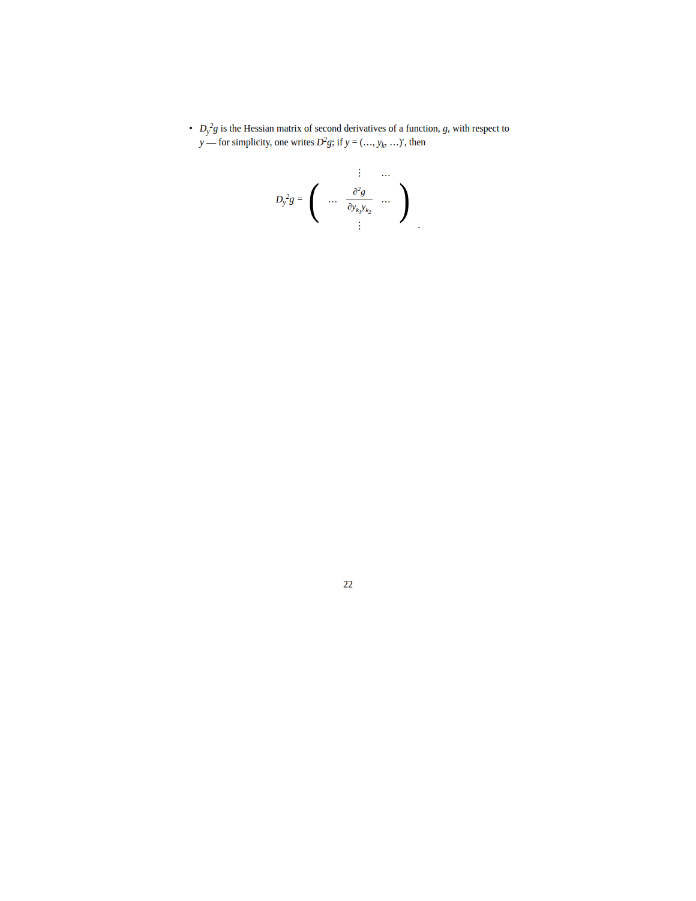Dy2g is the Hessian matrix of second derivatives of a function, g, with respect to y — for simplicity, one writes D2g; if y = (…, yk, …)′, then
Dy2g = ( ⋮ … … ∂2g ∂yk1yk2 … ⋮ ) .
22